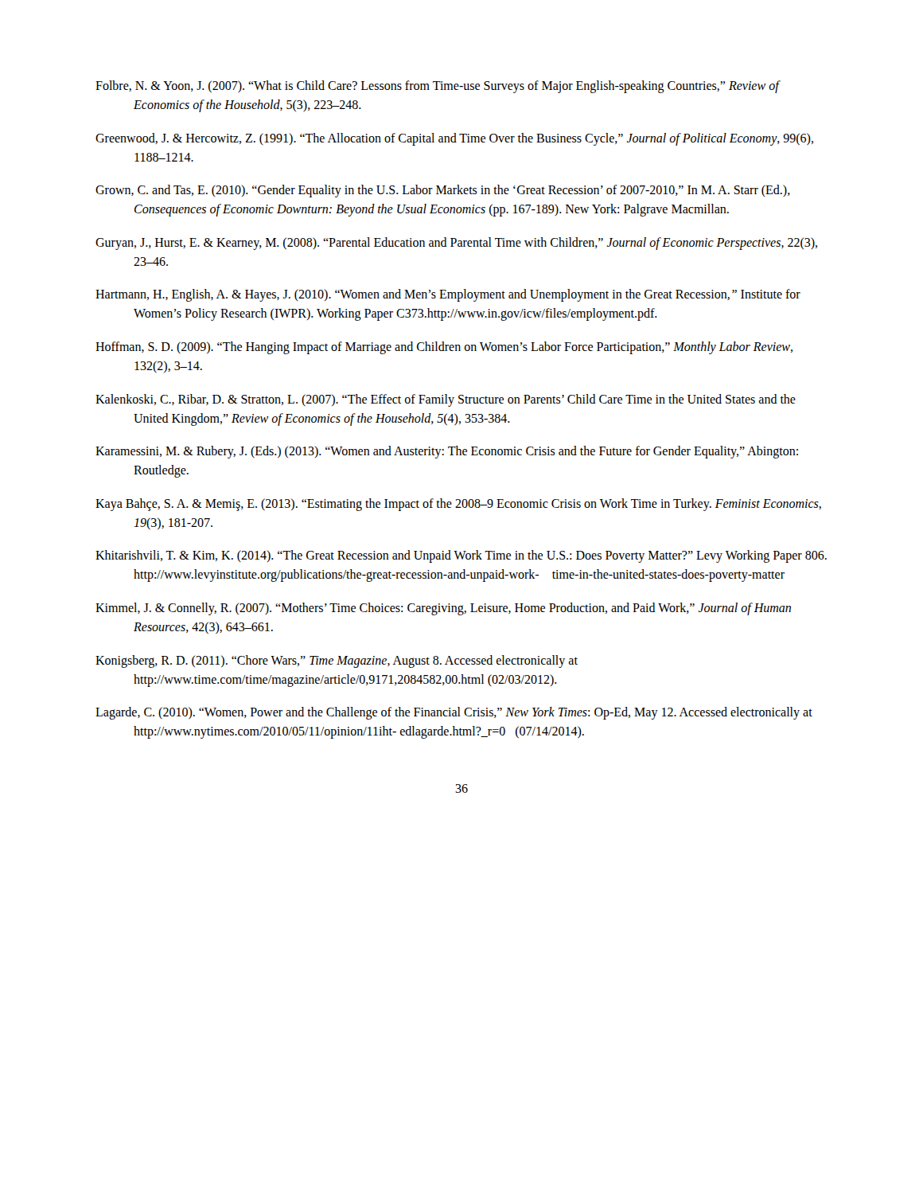Folbre, N. & Yoon, J. (2007). “What is Child Care? Lessons from Time-use Surveys of Major English-speaking Countries,” Review of Economics of the Household, 5(3), 223–248.
Greenwood, J. & Hercowitz, Z. (1991). “The Allocation of Capital and Time Over the Business Cycle,” Journal of Political Economy, 99(6), 1188–1214.
Grown, C. and Tas, E. (2010). “Gender Equality in the U.S. Labor Markets in the ‘Great Recession’ of 2007-2010,” In M. A. Starr (Ed.), Consequences of Economic Downturn: Beyond the Usual Economics (pp. 167-189). New York: Palgrave Macmillan.
Guryan, J., Hurst, E. & Kearney, M. (2008). “Parental Education and Parental Time with Children,” Journal of Economic Perspectives, 22(3), 23–46.
Hartmann, H., English, A. & Hayes, J. (2010). “Women and Men’s Employment and Unemployment in the Great Recession,” Institute for Women’s Policy Research (IWPR). Working Paper C373.http://www.in.gov/icw/files/employment.pdf.
Hoffman, S. D. (2009). “The Hanging Impact of Marriage and Children on Women’s Labor Force Participation,” Monthly Labor Review, 132(2), 3–14.
Kalenkoski, C., Ribar, D. & Stratton, L. (2007). “The Effect of Family Structure on Parents’ Child Care Time in the United States and the United Kingdom,” Review of Economics of the Household, 5(4), 353-384.
Karamessini, M. & Rubery, J. (Eds.) (2013). “Women and Austerity: The Economic Crisis and the Future for Gender Equality,” Abington: Routledge.
Kaya Bahçe, S. A. & Memiş, E. (2013). “Estimating the Impact of the 2008–9 Economic Crisis on Work Time in Turkey. Feminist Economics, 19(3), 181-207.
Khitarishvili, T. & Kim, K. (2014). “The Great Recession and Unpaid Work Time in the U.S.: Does Poverty Matter?” Levy Working Paper 806. http://www.levyinstitute.org/publications/the-great-recession-and-unpaid-work- time-in-the-united-states-does-poverty-matter
Kimmel, J. & Connelly, R. (2007). “Mothers’ Time Choices: Caregiving, Leisure, Home Production, and Paid Work,” Journal of Human Resources, 42(3), 643–661.
Konigsberg, R. D. (2011). “Chore Wars,” Time Magazine, August 8. Accessed electronically at http://www.time.com/time/magazine/article/0,9171,2084582,00.html (02/03/2012).
Lagarde, C. (2010). “Women, Power and the Challenge of the Financial Crisis,” New York Times: Op-Ed, May 12. Accessed electronically at http://www.nytimes.com/2010/05/11/opinion/11iht- edlagarde.html?_r=0 (07/14/2014).
36